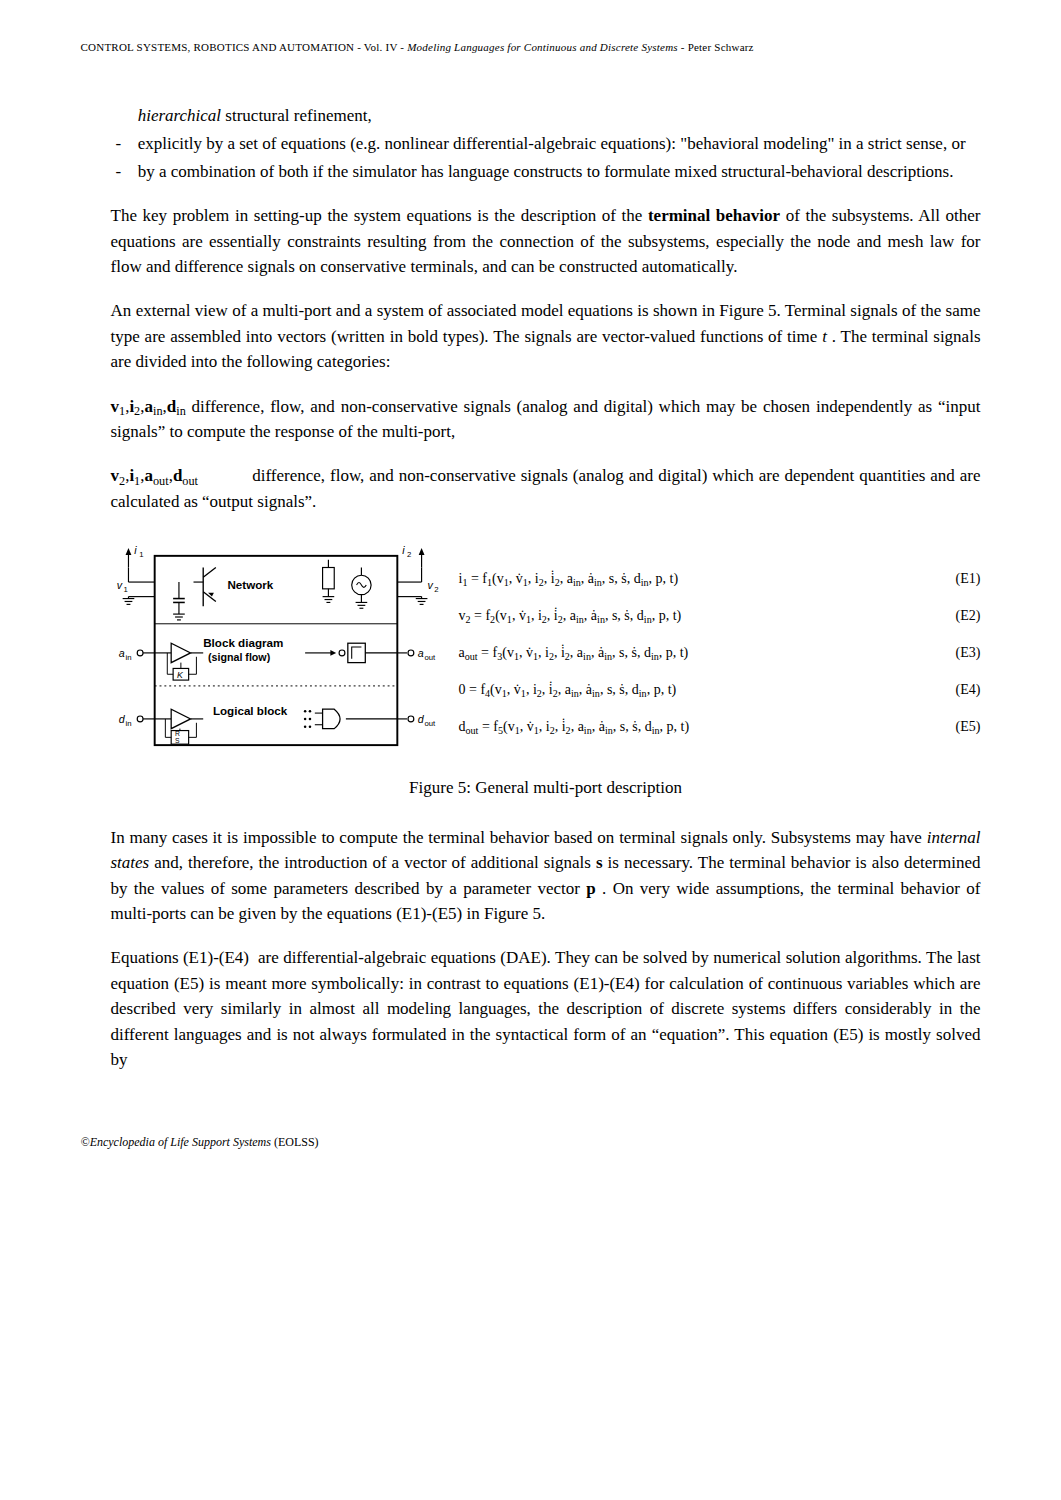Control Systems, Robotics and Automation - Vol. IV - Modeling Languages for Continuous and Discrete Systems - Peter Schwarz
hierarchical structural refinement,
explicitly by a set of equations (e.g. nonlinear differential-algebraic equations): "behavioral modeling" in a strict sense, or
by a combination of both if the simulator has language constructs to formulate mixed structural-behavioral descriptions.
The key problem in setting-up the system equations is the description of the terminal behavior of the subsystems. All other equations are essentially constraints resulting from the connection of the subsystems, especially the node and mesh law for flow and difference signals on conservative terminals, and can be constructed automatically.
An external view of a multi-port and a system of associated model equations is shown in Figure 5. Terminal signals of the same type are assembled into vectors (written in bold types). The signals are vector-valued functions of time t . The terminal signals are divided into the following categories:
v1,i2,ain,din difference, flow, and non-conservative signals (analog and digital) which may be chosen independently as “input signals” to compute the response of the multi-port,
v2,i1,aout,dout difference, flow, and non-conservative signals (analog and digital) which are dependent quantities and are calculated as “output signals”.
i 1 v 1 Network i 2 v 2 Block diagram (signal flow) a in K a out Logical block d in R S d out
i1 = f1(v1, v̇1, i2, i̇2, ain, ȧin, s, ṡ, din, p, t) (E1)
v2 = f2(v1, v̇1, i2, i̇2, ain, ȧin, s, ṡ, din, p, t) (E2)
aout = f3(v1, v̇1, i2, i̇2, ain, ȧin, s, ṡ, din, p, t) (E3)
0 = f4(v1, v̇1, i2, i̇2, ain, ȧin, s, ṡ, din, p, t) (E4)
dout = f5(v1, v̇1, i2, i̇2, ain, ȧin, s, ṡ, din, p, t) (E5)
Figure 5: General multi-port description
In many cases it is impossible to compute the terminal behavior based on terminal signals only. Subsystems may have internal states and, therefore, the introduction of a vector of additional signals s is necessary. The terminal behavior is also determined by the values of some parameters described by a parameter vector p . On very wide assumptions, the terminal behavior of multi-ports can be given by the equations (E1)-(E5) in Figure 5.
Equations (E1)-(E4) are differential-algebraic equations (DAE). They can be solved by numerical solution algorithms. The last equation (E5) is meant more symbolically: in contrast to equations (E1)-(E4) for calculation of continuous variables which are described very similarly in almost all modeling languages, the description of discrete systems differs considerably in the different languages and is not always formulated in the syntactical form of an “equation”. This equation (E5) is mostly solved by
©Encyclopedia of Life Support Systems (EOLSS)